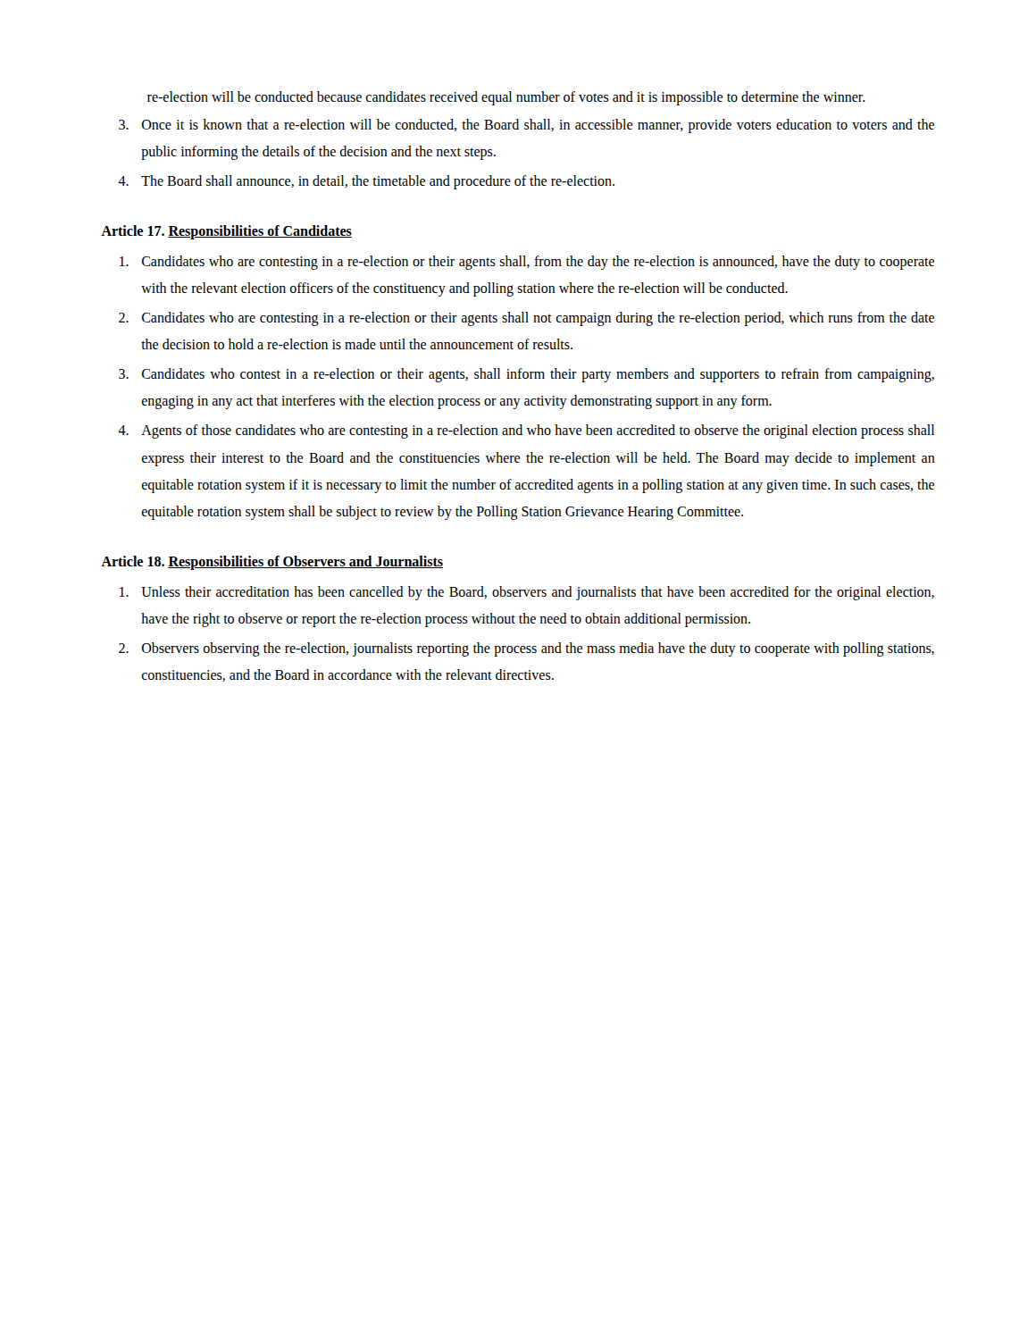re-election will be conducted because candidates received equal number of votes and it is impossible to determine the winner.
Once it is known that a re-election will be conducted, the Board shall, in accessible manner, provide voters education to voters and the public informing the details of the decision and the next steps.
The Board shall announce, in detail, the timetable and procedure of the re-election.
Article 17. Responsibilities of Candidates
Candidates who are contesting in a re-election or their agents shall, from the day the re-election is announced, have the duty to cooperate with the relevant election officers of the constituency and polling station where the re-election will be conducted.
Candidates who are contesting in a re-election or their agents shall not campaign during the re-election period, which runs from the date the decision to hold a re-election is made until the announcement of results.
Candidates who contest in a re-election or their agents, shall inform their party members and supporters to refrain from campaigning, engaging in any act that interferes with the election process or any activity demonstrating support in any form.
Agents of those candidates who are contesting in a re-election and who have been accredited to observe the original election process shall express their interest to the Board and the constituencies where the re-election will be held. The Board may decide to implement an equitable rotation system if it is necessary to limit the number of accredited agents in a polling station at any given time. In such cases, the equitable rotation system shall be subject to review by the Polling Station Grievance Hearing Committee.
Article 18. Responsibilities of Observers and Journalists
Unless their accreditation has been cancelled by the Board, observers and journalists that have been accredited for the original election, have the right to observe or report the re-election process without the need to obtain additional permission.
Observers observing the re-election, journalists reporting the process and the mass media have the duty to cooperate with polling stations, constituencies, and the Board in accordance with the relevant directives.